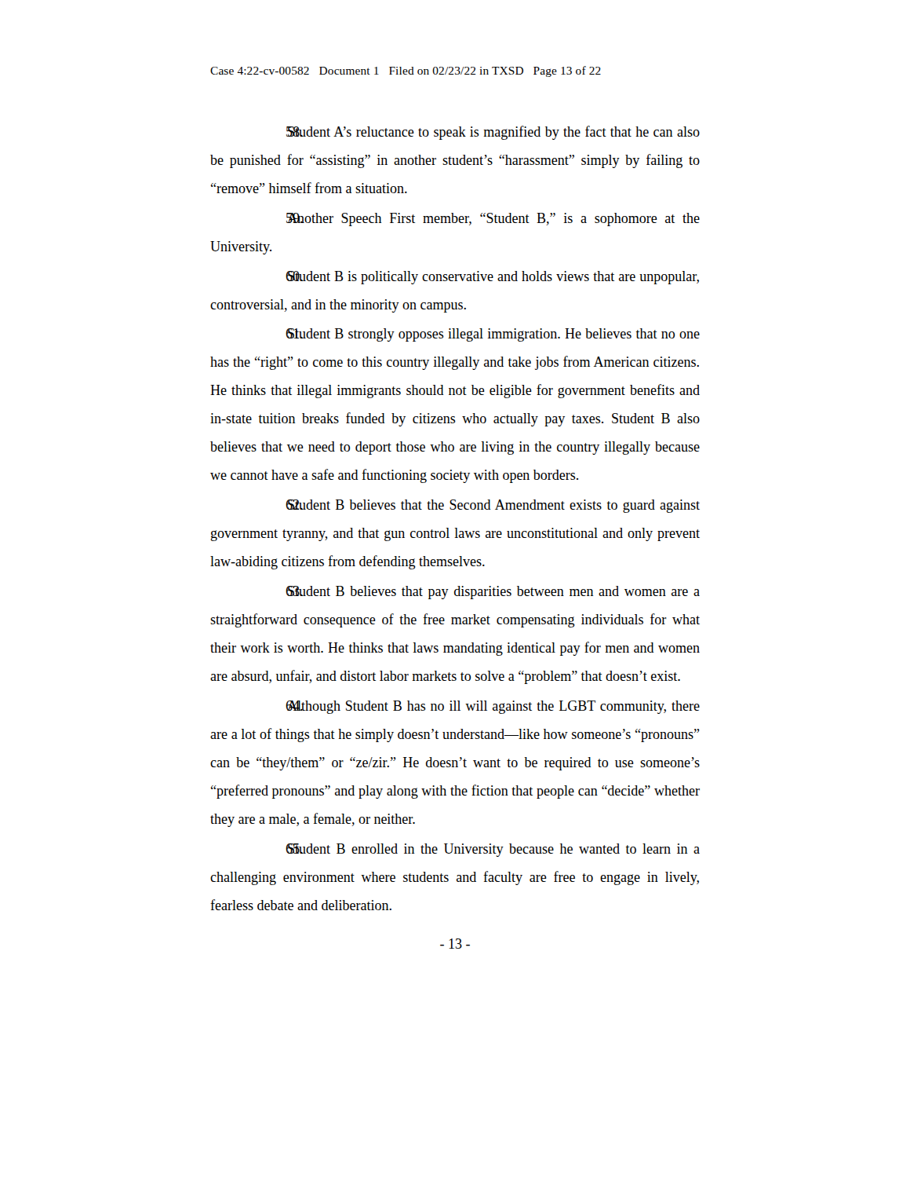Case 4:22-cv-00582 Document 1 Filed on 02/23/22 in TXSD Page 13 of 22
58. Student A’s reluctance to speak is magnified by the fact that he can also be punished for “assisting” in another student’s “harassment” simply by failing to “remove” himself from a situation.
59. Another Speech First member, “Student B,” is a sophomore at the University.
60. Student B is politically conservative and holds views that are unpopular, controversial, and in the minority on campus.
61. Student B strongly opposes illegal immigration. He believes that no one has the “right” to come to this country illegally and take jobs from American citizens. He thinks that illegal immigrants should not be eligible for government benefits and in-state tuition breaks funded by citizens who actually pay taxes. Student B also believes that we need to deport those who are living in the country illegally because we cannot have a safe and functioning society with open borders.
62. Student B believes that the Second Amendment exists to guard against government tyranny, and that gun control laws are unconstitutional and only prevent law-abiding citizens from defending themselves.
63. Student B believes that pay disparities between men and women are a straightforward consequence of the free market compensating individuals for what their work is worth. He thinks that laws mandating identical pay for men and women are absurd, unfair, and distort labor markets to solve a “problem” that doesn’t exist.
64. Although Student B has no ill will against the LGBT community, there are a lot of things that he simply doesn’t understand—like how someone’s “pronouns” can be “they/them” or “ze/zir.” He doesn’t want to be required to use someone’s “preferred pronouns” and play along with the fiction that people can “decide” whether they are a male, a female, or neither.
65. Student B enrolled in the University because he wanted to learn in a challenging environment where students and faculty are free to engage in lively, fearless debate and deliberation.
- 13 -